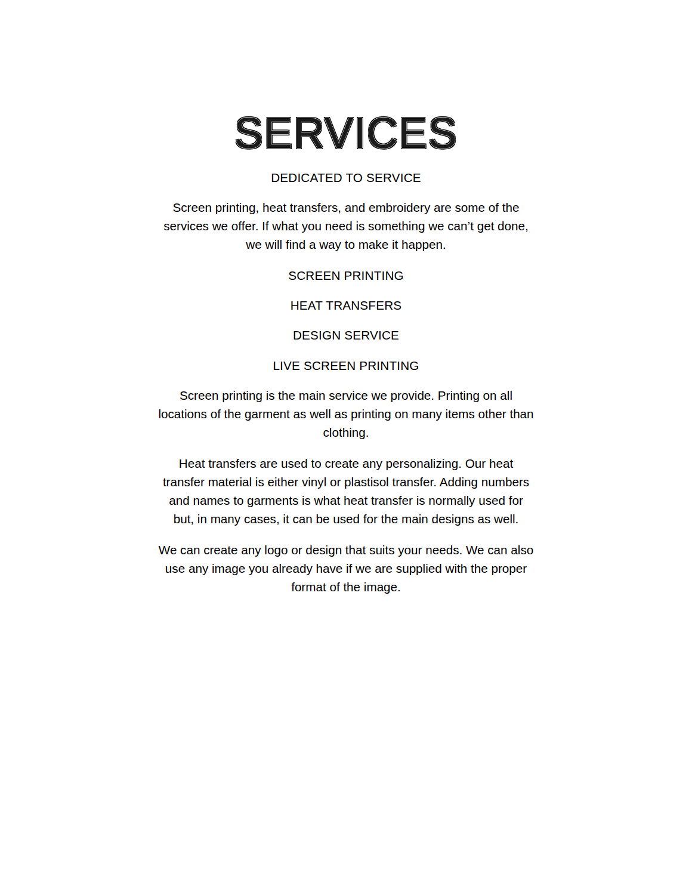SERVICES
DEDICATED TO SERVICE
Screen printing, heat transfers, and embroidery are some of the services we offer. If what you need is something we can’t get done, we will find a way to make it happen.
SCREEN PRINTING
HEAT TRANSFERS
DESIGN SERVICE
LIVE SCREEN PRINTING
Screen printing is the main service we provide. Printing on all locations of the garment as well as printing on many items other than clothing.
Heat transfers are used to create any personalizing. Our heat transfer material is either vinyl or plastisol transfer. Adding numbers and names to garments is what heat transfer is normally used for but, in many cases, it can be used for the main designs as well.
We can create any logo or design that suits your needs. We can also use any image you already have if we are supplied with the proper format of the image.